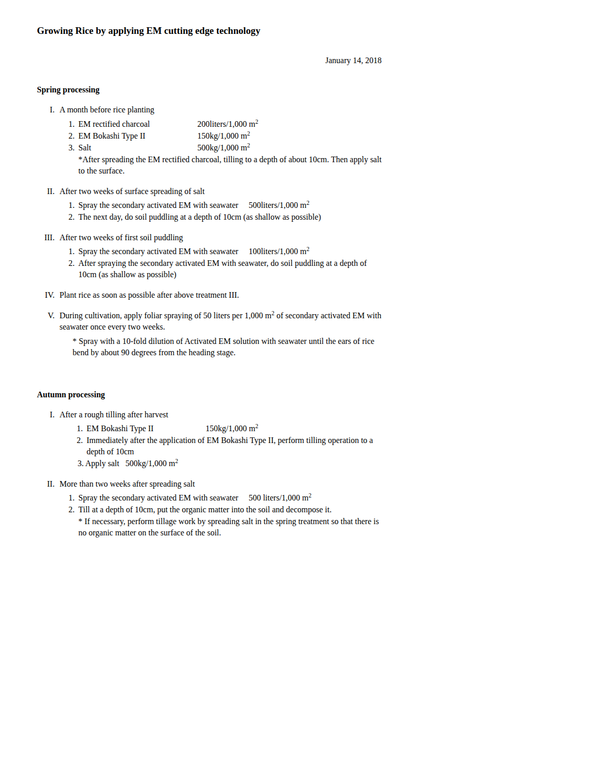Growing Rice by applying EM cutting edge technology
January 14, 2018
Spring processing
A month before rice planting
EM rectified charcoal200liters/1,000 m2
EM Bokashi Type II150kg/1,000 m2
Salt500kg/1,000 m2 *After spreading the EM rectified charcoal, tilling to a depth of about 10cm. Then apply salt to the surface.
After two weeks of surface spreading of salt
Spray the secondary activated EM with seawater 500liters/1,000 m2
The next day, do soil puddling at a depth of 10cm (as shallow as possible)
After two weeks of first soil puddling
Spray the secondary activated EM with seawater 100liters/1,000 m2
After spraying the secondary activated EM with seawater, do soil puddling at a depth of 10cm (as shallow as possible)
Plant rice as soon as possible after above treatment III.
During cultivation, apply foliar spraying of 50 liters per 1,000 m2 of secondary activated EM with seawater once every two weeks. * Spray with a 10-fold dilution of Activated EM solution with seawater until the ears of rice bend by about 90 degrees from the heading stage.
Autumn processing
After a rough tilling after harvest
EM Bokashi Type II150kg/1,000 m2
Immediately after the application of EM Bokashi Type II, perform tilling operation to a depth of 10cm
3. Apply salt 500kg/1,000 m2
More than two weeks after spreading salt
Spray the secondary activated EM with seawater 500 liters/1,000 m2
Till at a depth of 10cm, put the organic matter into the soil and decompose it. * If necessary, perform tillage work by spreading salt in the spring treatment so that there is no organic matter on the surface of the soil.